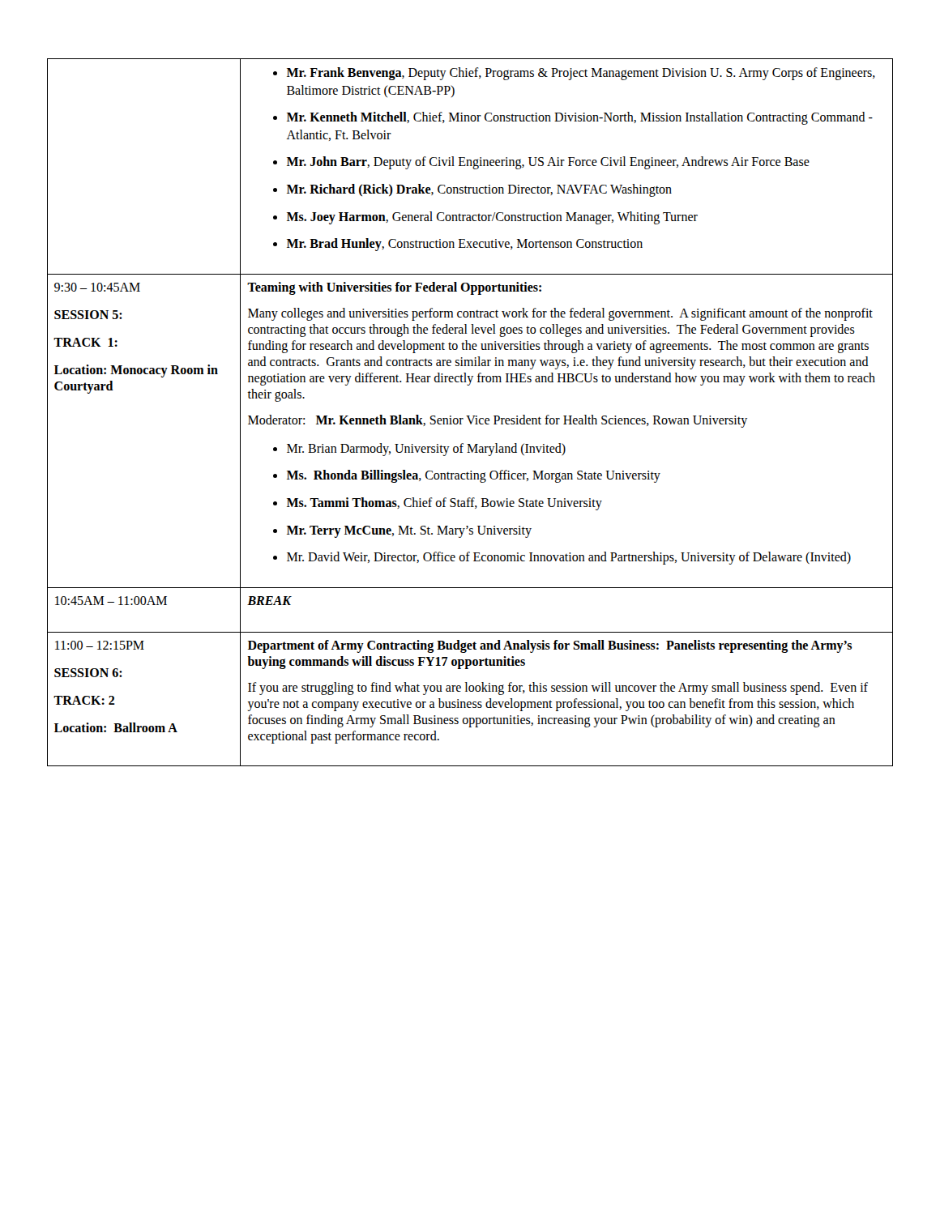| | Mr. Frank Benvenga , Deputy Chief, Programs & Project Management Division U. S. Army Corps of Engineers, Baltimore District (CENAB-PP) Mr. Kenneth Mitchell , Chief, Minor Construction Division-North, Mission Installation Contracting Command -Atlantic, Ft. Belvoir Mr. John Barr , Deputy of Civil Engineering, US Air Force Civil Engineer, Andrews Air Force Base Mr. Richard (Rick) Drake , Construction Director, NAVFAC Washington Ms. Joey Harmon , General Contractor/Construction Manager, Whiting Turner Mr. Brad Hunley , Construction Executive, Mortenson Construction |
| 9:30 – 10:45AM SESSION 5: TRACK 1: Location: Monocacy Room in Courtyard | Teaming with Universities for Federal Opportunities: Many colleges and universities perform contract work for the federal government. A significant amount of the nonprofit contracting that occurs through the federal level goes to colleges and universities. The Federal Government provides funding for research and development to the universities through a variety of agreements. The most common are grants and contracts. Grants and contracts are similar in many ways, i.e. they fund university research, but their execution and negotiation are very different. Hear directly from IHEs and HBCUs to understand how you may work with them to reach their goals. Moderator: Mr. Kenneth Blank , Senior Vice President for Health Sciences, Rowan University Mr. Brian Darmody, University of Maryland (Invited) Ms. Rhonda Billingslea , Contracting Officer, Morgan State University Ms. Tammi Thomas , Chief of Staff, Bowie State University Mr. Terry McCune , Mt. St. Mary’s University Mr. David Weir, Director, Office of Economic Innovation and Partnerships, University of Delaware (Invited) |
| 10:45AM – 11:00AM | BREAK |
| 11:00 – 12:15PM SESSION 6: TRACK: 2 Location: Ballroom A | Department of Army Contracting Budget and Analysis for Small Business: Panelists representing the Army’s buying commands will discuss FY17 opportunities If you are struggling to find what you are looking for, this session will uncover the Army small business spend. Even if you're not a company executive or a business development professional, you too can benefit from this session, which focuses on finding Army Small Business opportunities, increasing your Pwin (probability of win) and creating an exceptional past performance record. |